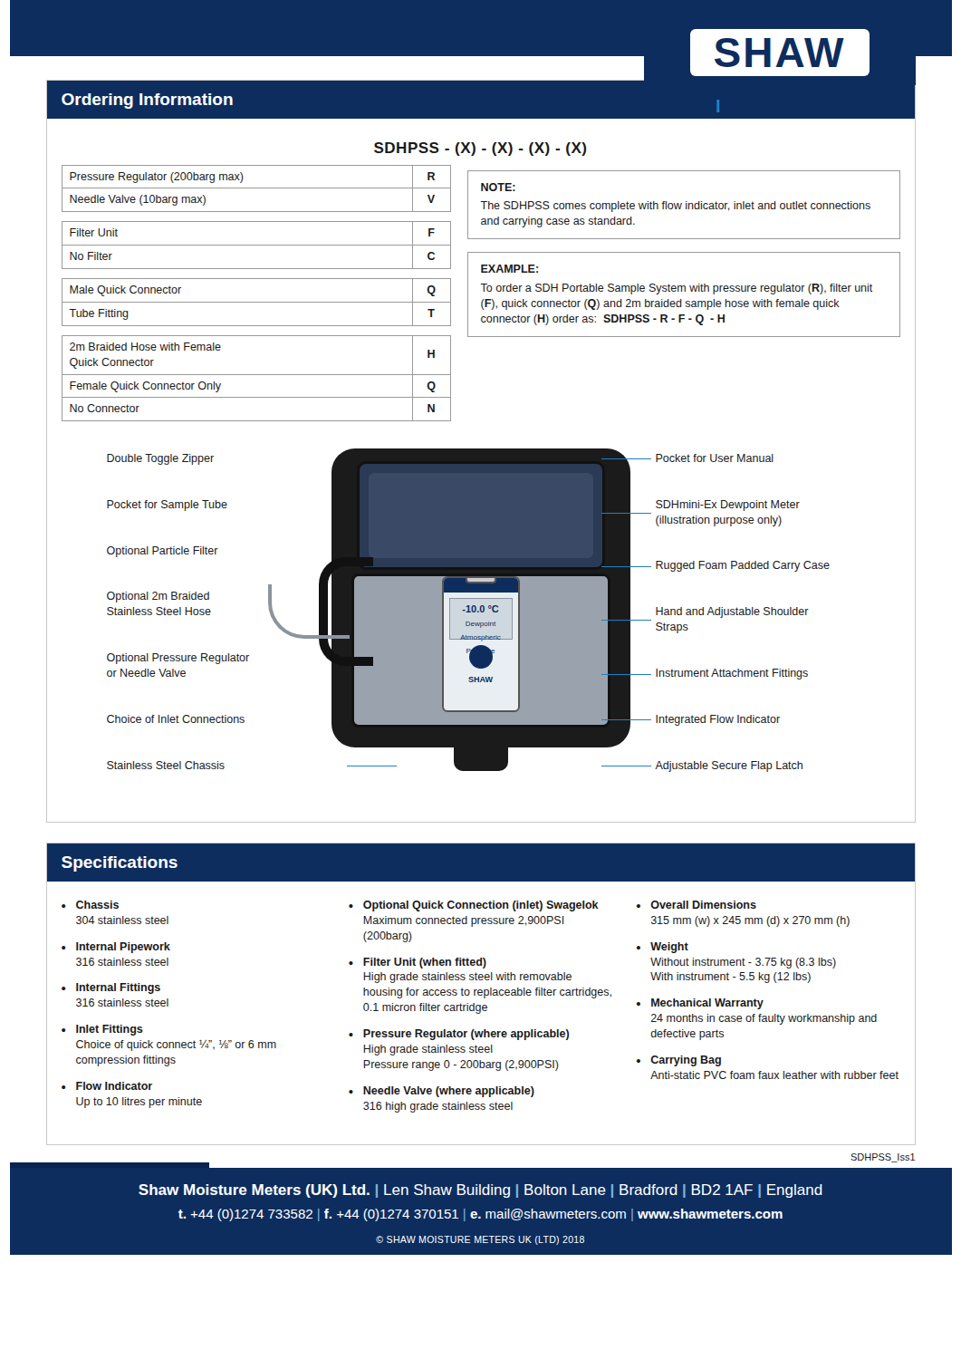SHAW
MOISTURE METERS
Ordering Information
SDHPSS - (X) - (X) - (X) - (X)
| Pressure Regulator (200barg max) | R |
| Needle Valve (10barg max) | V |
| Filter Unit | F |
| No Filter | C |
| Male Quick Connector | Q |
| Tube Fitting | T |
| 2m Braided Hose with Female Quick Connector | H |
| Female Quick Connector Only | Q |
| No Connector | N |
NOTE: The SDHPSS comes complete with flow indicator, inlet and outlet connections and carrying case as standard.
EXAMPLE: To order a SDH Portable Sample System with pressure regulator (R), filter unit (F), quick connector (Q) and 2m braided sample hose with female quick connector (H) order as: SDHPSS - R - F - Q - H
Double Toggle Zipper
Pocket for Sample Tube
Optional Particle Filter
Optional 2m Braided
Stainless Steel Hose
Optional Pressure Regulator
or Needle Valve
Choice of Inlet Connections
Stainless Steel Chassis
-10.0 °C
Dewpoint
Atmospheric Pressure
SHAW
Pocket for User Manual
SDHmini-Ex Dewpoint Meter
(illustration purpose only)
Rugged Foam Padded Carry Case
Hand and Adjustable Shoulder
Straps
Instrument Attachment Fittings
Integrated Flow Indicator
Adjustable Secure Flap Latch
Specifications
Chassis304 stainless steel
Internal Pipework316 stainless steel
Internal Fittings316 stainless steel
Inlet Fittings Choice of quick connect ¼”, ⅛” or 6 mm compression fittings
Flow Indicator Up to 10 litres per minute
Optional Quick Connection (inlet) Swagelok Maximum connected pressure 2,900PSI (200barg)
Filter Unit (when fitted) High grade stainless steel with removable housing for access to replaceable filter cartridges, 0.1 micron filter cartridge
Pressure Regulator (where applicable) High grade stainless steel
Pressure range 0 - 200barg (2,900PSI)
Needle Valve (where applicable) 316 high grade stainless steel
Overall Dimensions315 mm (w) x 245 mm (d) x 270 mm (h)
Weight Without instrument - 3.75 kg (8.3 lbs)
With instrument - 5.5 kg (12 lbs)
Mechanical Warranty24 months in case of faulty workmanship and defective parts
Carrying Bag Anti-static PVC foam faux leather with rubber feet
SDHPSS_Iss1
Shaw Moisture Meters (UK) Ltd. | Len Shaw Building | Bolton Lane | Bradford | BD2 1AF | England
t. +44 (0)1274 733582 | f. +44 (0)1274 370151 | e. mail@shawmeters.com | www.shawmeters.com
© SHAW MOISTURE METERS UK (LTD) 2018